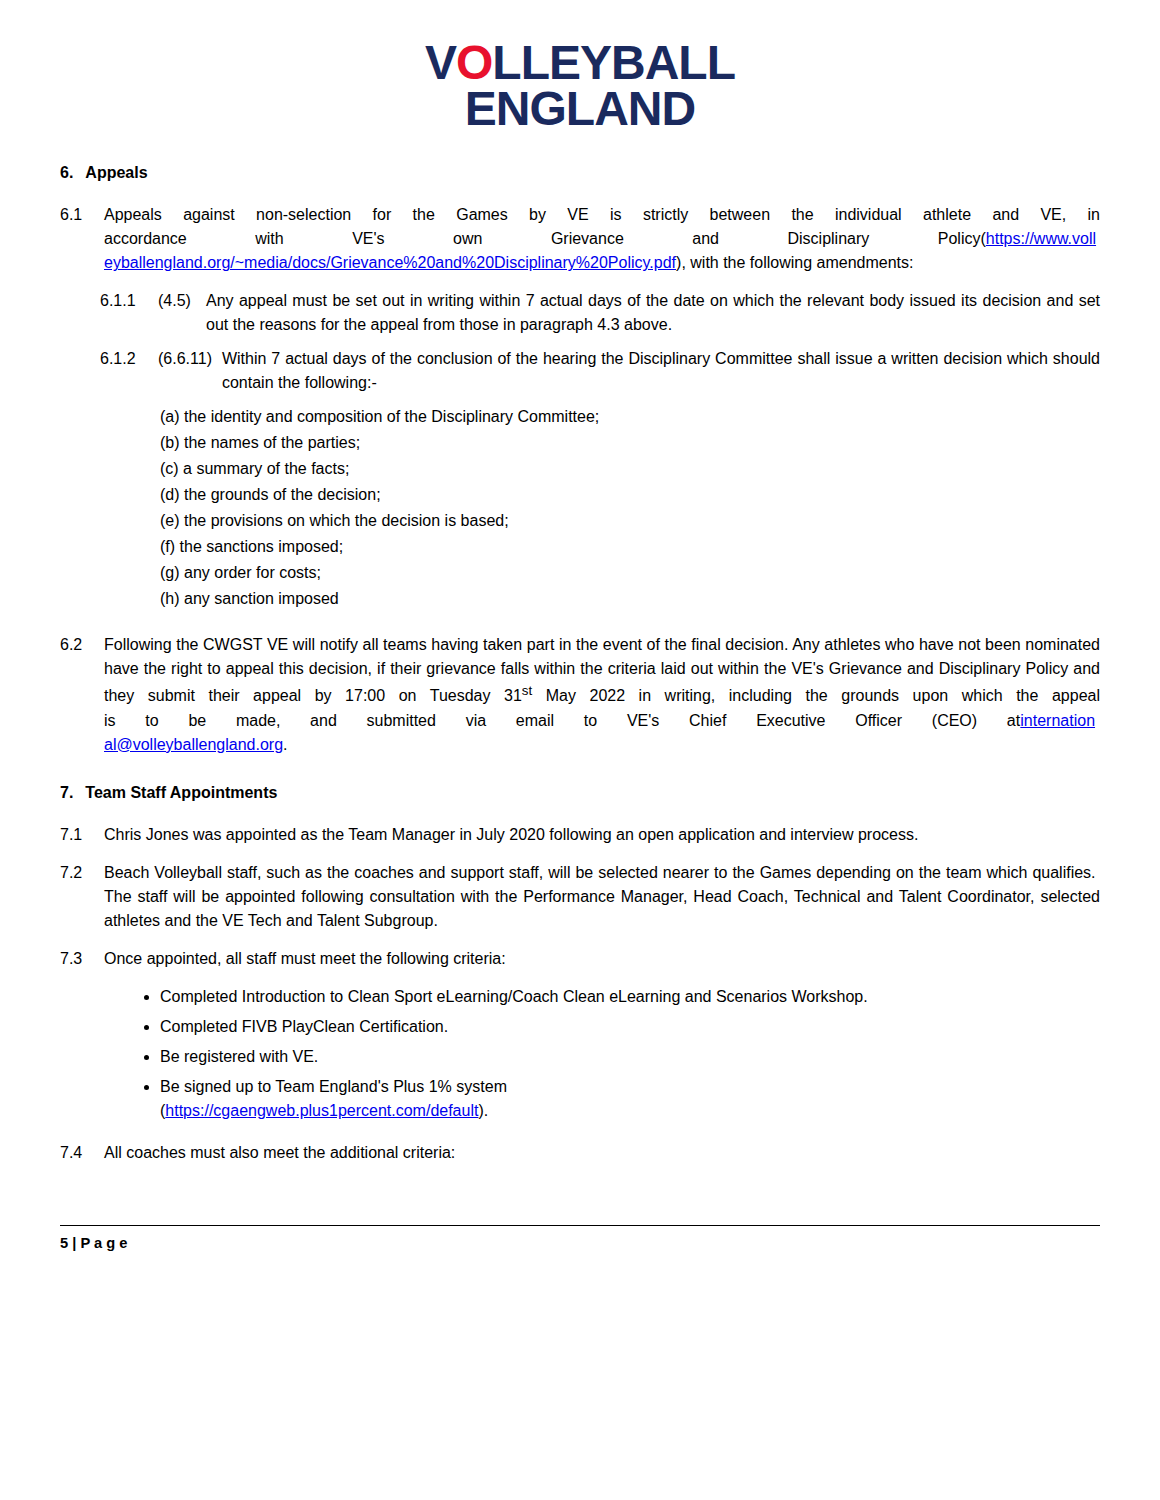VOLLEYBALL
ENGLAND
6.
Appeals
6.1 Appeals against non-selection for the Games by VE is strictly between the individual athlete and VE, in accordance with VE's own Grievance and Disciplinary Policy(https://www.volleyballengland.org/~media/docs/Grievance%20and%20Disciplinary%20Policy.pdf), with the following amendments:
6.1.1 (4.5) Any appeal must be set out in writing within 7 actual days of the date on which the relevant body issued its decision and set out the reasons for the appeal from those in paragraph 4.3 above.
6.1.2 (6.6.11) Within 7 actual days of the conclusion of the hearing the Disciplinary Committee shall issue a written decision which should contain the following:-
(a) the identity and composition of the Disciplinary Committee;
(b) the names of the parties;
(c) a summary of the facts;
(d) the grounds of the decision;
(e) the provisions on which the decision is based;
(f) the sanctions imposed;
(g) any order for costs;
(h) any sanction imposed
6.2 Following the CWGST VE will notify all teams having taken part in the event of the final decision. Any athletes who have not been nominated have the right to appeal this decision, if their grievance falls within the criteria laid out within the VE's Grievance and Disciplinary Policy and they submit their appeal by 17:00 on Tuesday 31st May 2022 in writing, including the grounds upon which the appeal is to be made, and submitted via email to VE's Chief Executive Officer(CEO) at international@volleyballengland.org.
7.
Team Staff Appointments
7.1 Chris Jones was appointed as the Team Manager in July 2020 following an open application and interview process.
7.2 Beach Volleyball staff, such as the coaches and support staff, will be selected nearer to the Games depending on the team which qualifies. The staff will be appointed following consultation with the Performance Manager, Head Coach, Technical and Talent Coordinator, selected athletes and the VE Tech and Talent Subgroup.
7.3 Once appointed, all staff must meet the following criteria:
Completed Introduction to Clean Sport eLearning/Coach Clean eLearning and Scenarios Workshop.
Completed FIVB PlayClean Certification.
Be registered with VE.
Be signed up to Team England's Plus 1% system
(https://cgaengweb.plus1percent.com/default).
7.4 All coaches must also meet the additional criteria:
5 | P a g e